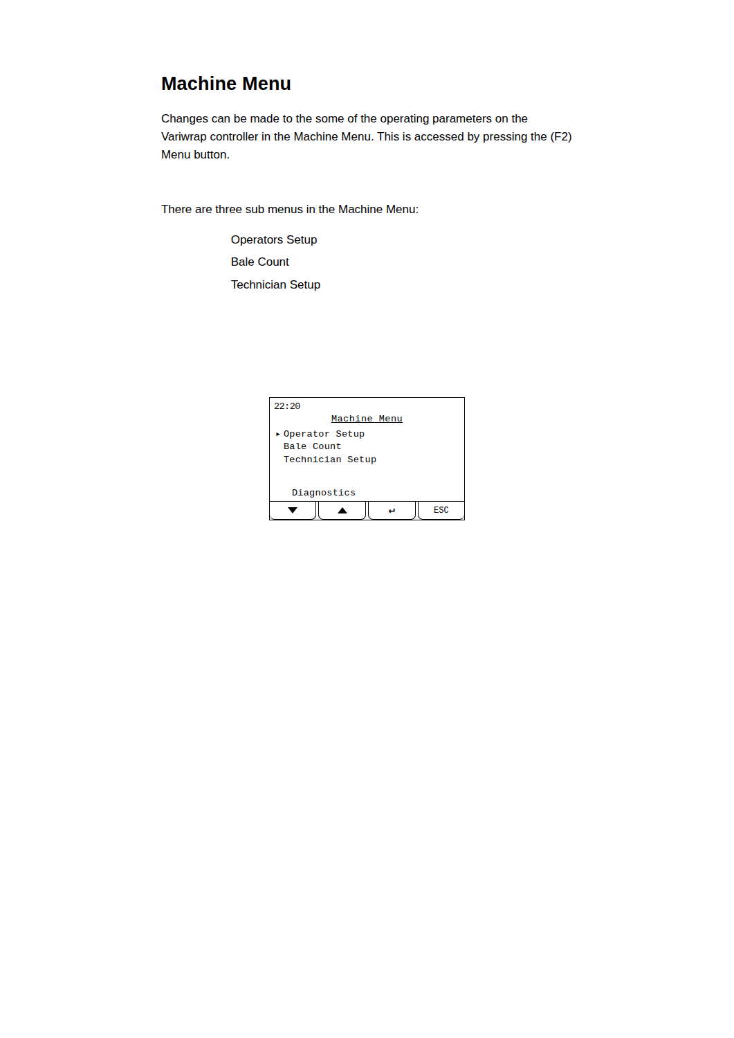Machine Menu
Changes can be made to the some of the operating parameters on the Variwrap controller in the Machine Menu. This is accessed by pressing the (F2) Menu button.
There are three sub menus in the Machine Menu:
Operators Setup
Bale Count
Technician Setup
22:20
Machine Menu
▸Operator Setup
Bale Count
Technician Setup
Diagnostics
↵
ESC